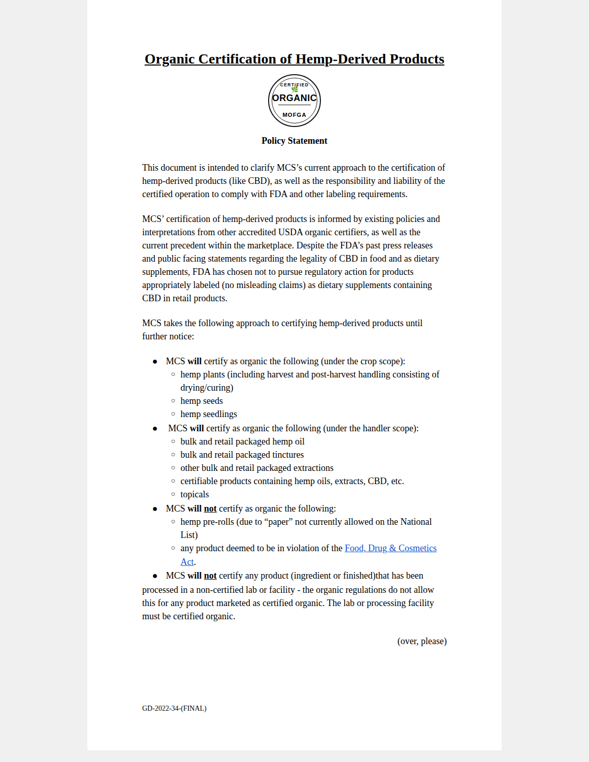Organic Certification of Hemp-Derived Products
🌿
Certified
ORGANIC
MOFGA
Policy Statement
This document is intended to clarify MCS’s current approach to the certification of hemp-derived products (like CBD), as well as the responsibility and liability of the certified operation to comply with FDA and other labeling requirements.
MCS’ certification of hemp-derived products is informed by existing policies and interpretations from other accredited USDA organic certifiers, as well as the current precedent within the marketplace. Despite the FDA’s past press releases and public facing statements regarding the legality of CBD in food and as dietary supplements, FDA has chosen not to pursue regulatory action for products appropriately labeled (no misleading claims) as dietary supplements containing CBD in retail products.
MCS takes the following approach to certifying hemp-derived products until further notice:
● MCS will certify as organic the following (under the crop scope):
hemp plants (including harvest and post-harvest handling consisting of drying/curing)
hemp seeds
hemp seedlings
● MCS will certify as organic the following (under the handler scope):
bulk and retail packaged hemp oil
bulk and retail packaged tinctures
other bulk and retail packaged extractions
certifiable products containing hemp oils, extracts, CBD, etc.
topicals
● MCS will not certify as organic the following:
hemp pre-rolls (due to “paper” not currently allowed on the National List)
any product deemed to be in violation of the Food, Drug & Cosmetics Act.
● MCS will not certify any product (ingredient or finished)that has been
processed in a non-certified lab or facility - the organic regulations do not allow this for any product marketed as certified organic. The lab or processing facility must be certified organic.
(over, please)
GD-2022-34-(FINAL)